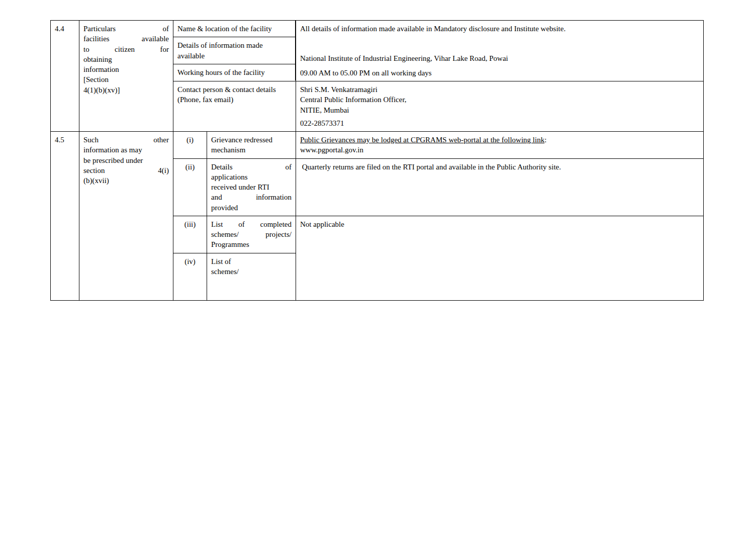| 4.4 | Particulars of facilities available to citizen for obtaining information [Section 4(1)(b)(xv)] | / Name & location of the facility / / Details of information made available / / Working hours of the facility / | All details of information made available in Mandatory disclosure and Institute website. National Institute of Industrial Engineering, Vihar Lake Road, Powai 09.00 AM to 05.00 PM on all working days |
| Contact person & contact details (Phone, fax email) | Shri S.M. Venkatramagiri Central Public Information Officer, NITIE, Mumbai 022-28573371 |
| 4.5 | Such other information as may be prescribed under section 4(i) (b)(xvii) | (i) | Grievance redressed mechanism | Public Grievances may be lodged at CPGRAMS web-portal at the following link : www.pgportal.gov.in |
| (ii) | Details of applications received under RTI and information provided | Quarterly returns are filed on the RTI portal and available in the Public Authority site. |
| (iii) | List of completed schemes/ projects/ Programmes | Not applicable |
| (iv) | List of schemes/ |